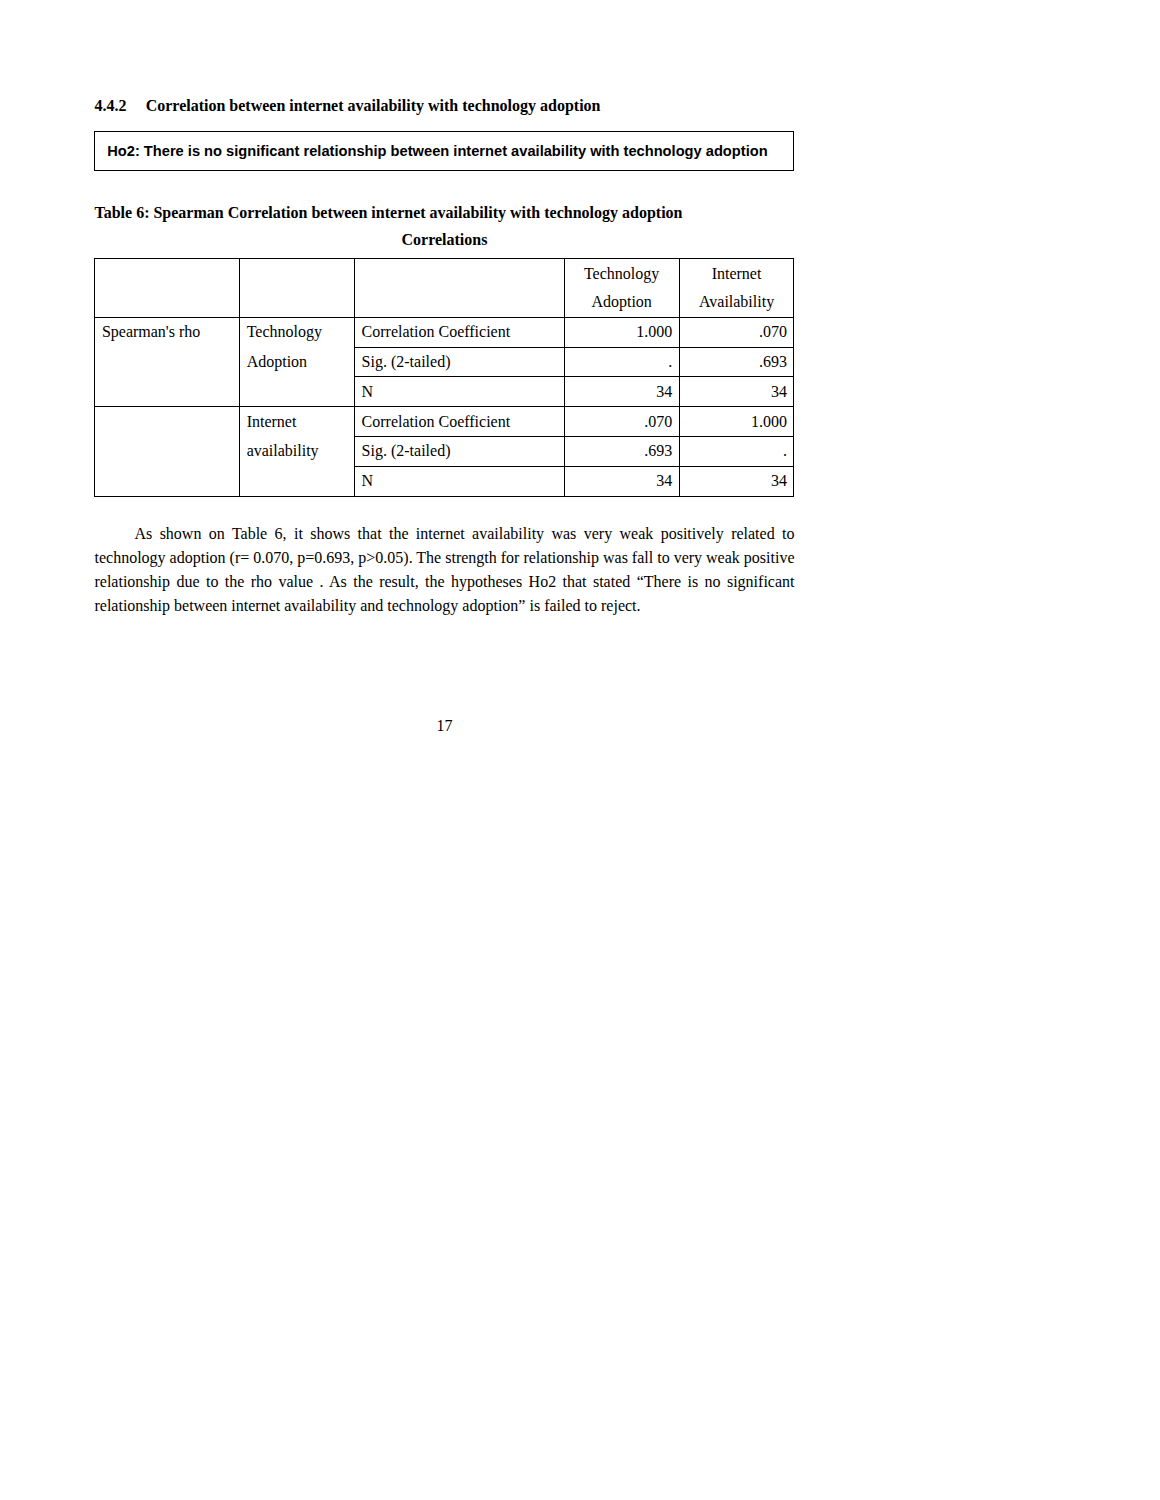4.4.2 Correlation between internet availability with technology adoption
Ho2: There is no significant relationship between internet availability with technology adoption
Table 6: Spearman Correlation between internet availability with technology adoption
Correlations
| | | | Technology | Internet |
| | | | Adoption | Availability |
| Spearman's rho | Technology | Correlation Coefficient | 1.000 | .070 |
| | Adoption | Sig. (2-tailed) | . | .693 |
| | | N | 34 | 34 |
| | Internet | Correlation Coefficient | .070 | 1.000 |
| | availability | Sig. (2-tailed) | .693 | . |
| | | N | 34 | 34 |
As shown on Table 6, it shows that the internet availability was very weak positively related to technology adoption (r= 0.070, p=0.693, p>0.05). The strength for relationship was fall to very weak positive relationship due to the rho value . As the result, the hypotheses Ho2 that stated “There is no significant relationship between internet availability and technology adoption” is failed to reject.
17